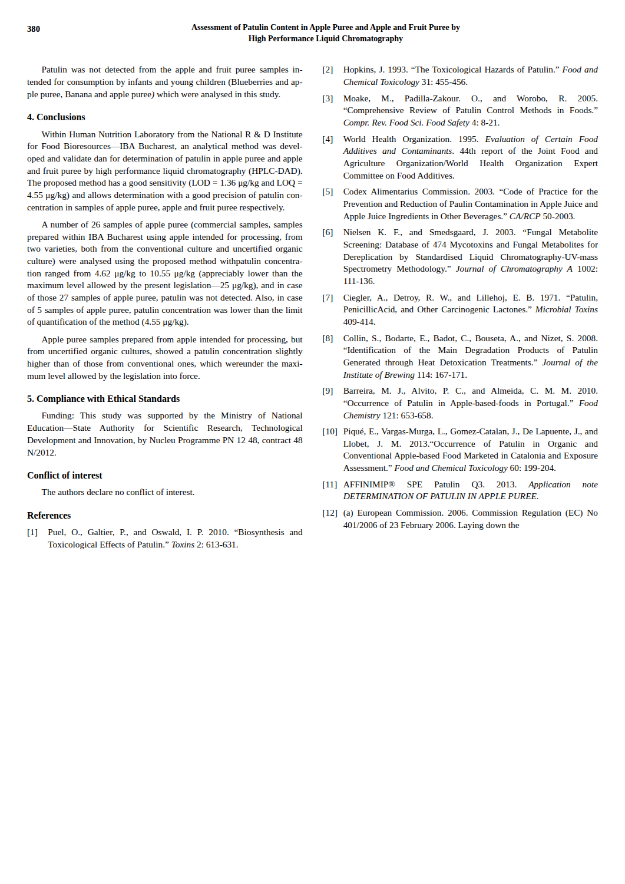380
Assessment of Patulin Content in Apple Puree and Apple and Fruit Puree by
High Performance Liquid Chromatography
Patulin was not detected from the apple and fruit puree samples intended for consumption by infants and young children (Blueberries and apple puree, Banana and apple puree) which were analysed in this study.
4. Conclusions
Within Human Nutrition Laboratory from the National R & D Institute for Food Bioresources—IBA Bucharest, an analytical method was developed and validate dan for determination of patulin in apple puree and apple and fruit puree by high performance liquid chromatography (HPLC-DAD). The proposed method has a good sensitivity (LOD = 1.36 μg/kg and LOQ = 4.55 μg/kg) and allows determination with a good precision of patulin concentration in samples of apple puree, apple and fruit puree respectively.
A number of 26 samples of apple puree (commercial samples, samples prepared within IBA Bucharest using apple intended for processing, from two varieties, both from the conventional culture and uncertified organic culture) were analysed using the proposed method withpatulin concentration ranged from 4.62 μg/kg to 10.55 μg/kg (appreciably lower than the maximum level allowed by the present legislation—25 μg/kg), and in case of those 27 samples of apple puree, patulin was not detected. Also, in case of 5 samples of apple puree, patulin concentration was lower than the limit of quantification of the method (4.55 μg/kg).
Apple puree samples prepared from apple intended for processing, but from uncertified organic cultures, showed a patulin concentration slightly higher than of those from conventional ones, which wereunder the maximum level allowed by the legislation into force.
5. Compliance with Ethical Standards
Funding: This study was supported by the Ministry of National Education—State Authority for Scientific Research, Technological Development and Innovation, by Nucleu Programme PN 12 48, contract 48 N/2012.
Conflict of interest
The authors declare no conflict of interest.
References
[1] Puel, O., Galtier, P., and Oswald, I. P. 2010. “Biosynthesis and Toxicological Effects of Patulin.” Toxins 2: 613-631.
[2] Hopkins, J. 1993. “The Toxicological Hazards of Patulin.” Food and Chemical Toxicology 31: 455-456.
[3] Moake, M., Padilla-Zakour. O., and Worobo, R. 2005. “Comprehensive Review of Patulin Control Methods in Foods.” Compr. Rev. Food Sci. Food Safety 4: 8-21.
[4] World Health Organization. 1995. Evaluation of Certain Food Additives and Contaminants. 44th report of the Joint Food and Agriculture Organization/World Health Organization Expert Committee on Food Additives.
[5] Codex Alimentarius Commission. 2003. “Code of Practice for the Prevention and Reduction of Paulin Contamination in Apple Juice and Apple Juice Ingredients in Other Beverages.” CA/RCP 50-2003.
[6] Nielsen K. F., and Smedsgaard, J. 2003. “Fungal Metabolite Screening: Database of 474 Mycotoxins and Fungal Metabolites for Dereplication by Standardised Liquid Chromatography-UV-mass Spectrometry Methodology.” Journal of Chromatography A 1002: 111-136.
[7] Ciegler, A., Detroy, R. W., and Lillehoj, E. B. 1971. “Patulin, PenicillicAcid, and Other Carcinogenic Lactones.” Microbial Toxins 409-414.
[8] Collin, S., Bodarte, E., Badot, C., Bouseta, A., and Nizet, S. 2008. “Identification of the Main Degradation Products of Patulin Generated through Heat Detoxication Treatments.” Journal of the Institute of Brewing 114: 167-171.
[9] Barreira, M. J., Alvito, P. C., and Almeida, C. M. M. 2010. “Occurrence of Patulin in Apple-based-foods in Portugal.” Food Chemistry 121: 653-658.
[10] Piqué, E., Vargas-Murga, L., Gomez-Catalan, J., De Lapuente, J., and Llobet, J. M. 2013.“Occurrence of Patulin in Organic and Conventional Apple-based Food Marketed in Catalonia and Exposure Assessment.” Food and Chemical Toxicology 60: 199-204.
[11] AFFINIMIP® SPE Patulin Q3. 2013. Application note DETERMINATION OF PATULIN IN APPLE PUREE.
[12](a) European Commission. 2006. Commission Regulation (EC) No 401/2006 of 23 February 2006. Laying down the